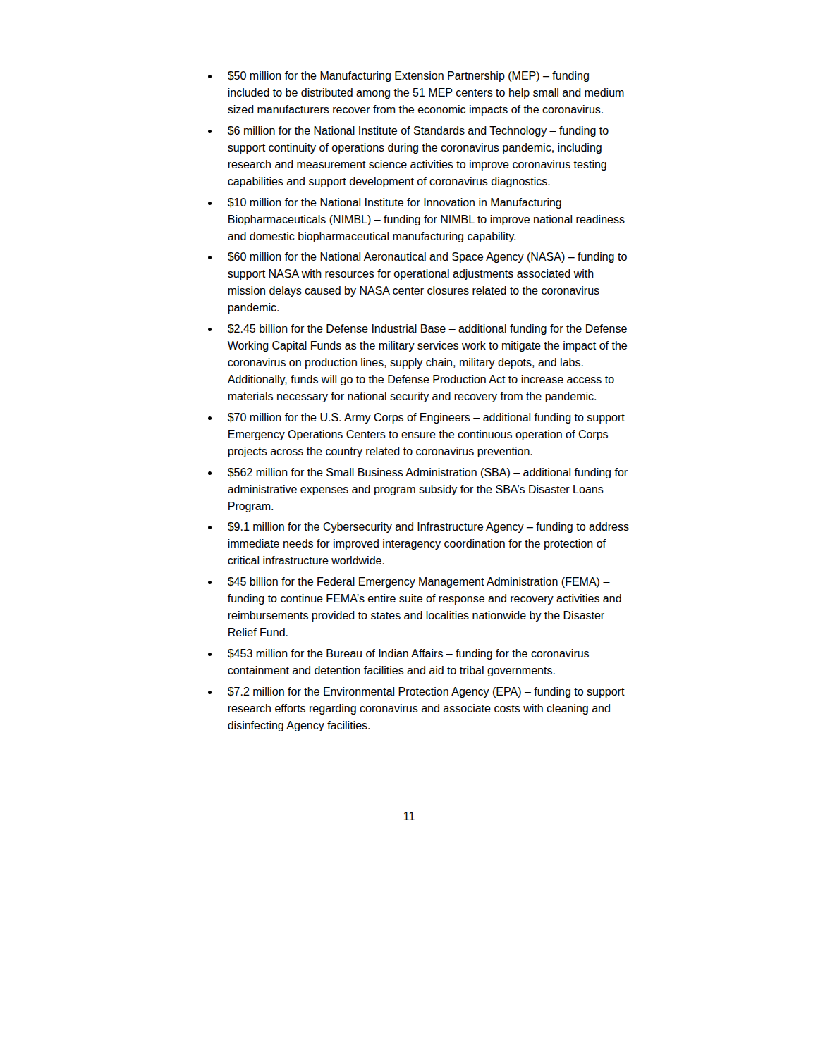$50 million for the Manufacturing Extension Partnership (MEP) – funding included to be distributed among the 51 MEP centers to help small and medium sized manufacturers recover from the economic impacts of the coronavirus.
$6 million for the National Institute of Standards and Technology – funding to support continuity of operations during the coronavirus pandemic, including research and measurement science activities to improve coronavirus testing capabilities and support development of coronavirus diagnostics.
$10 million for the National Institute for Innovation in Manufacturing Biopharmaceuticals (NIMBL) – funding for NIMBL to improve national readiness and domestic biopharmaceutical manufacturing capability.
$60 million for the National Aeronautical and Space Agency (NASA) – funding to support NASA with resources for operational adjustments associated with mission delays caused by NASA center closures related to the coronavirus pandemic.
$2.45 billion for the Defense Industrial Base – additional funding for the Defense Working Capital Funds as the military services work to mitigate the impact of the coronavirus on production lines, supply chain, military depots, and labs. Additionally, funds will go to the Defense Production Act to increase access to materials necessary for national security and recovery from the pandemic.
$70 million for the U.S. Army Corps of Engineers – additional funding to support Emergency Operations Centers to ensure the continuous operation of Corps projects across the country related to coronavirus prevention.
$562 million for the Small Business Administration (SBA) – additional funding for administrative expenses and program subsidy for the SBA’s Disaster Loans Program.
$9.1 million for the Cybersecurity and Infrastructure Agency – funding to address immediate needs for improved interagency coordination for the protection of critical infrastructure worldwide.
$45 billion for the Federal Emergency Management Administration (FEMA) – funding to continue FEMA’s entire suite of response and recovery activities and reimbursements provided to states and localities nationwide by the Disaster Relief Fund.
$453 million for the Bureau of Indian Affairs – funding for the coronavirus containment and detention facilities and aid to tribal governments.
$7.2 million for the Environmental Protection Agency (EPA) – funding to support research efforts regarding coronavirus and associate costs with cleaning and disinfecting Agency facilities.
11